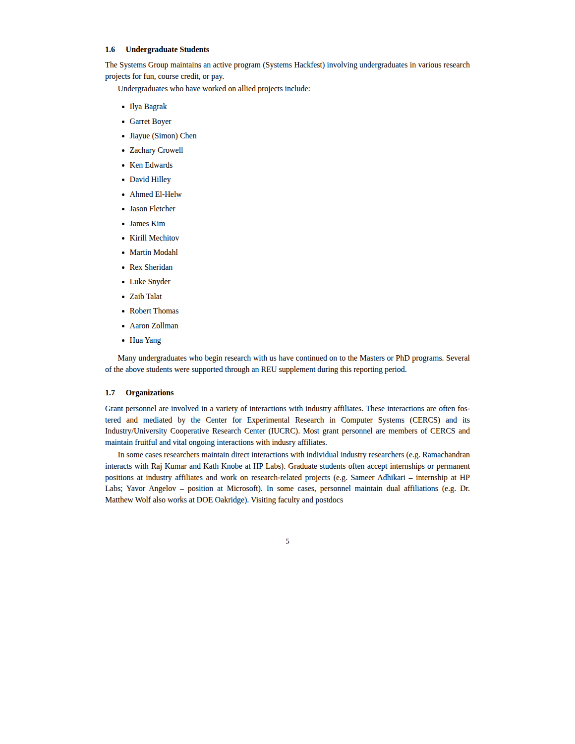1.6 Undergraduate Students
The Systems Group maintains an active program (Systems Hackfest) involving undergraduates in various research projects for fun, course credit, or pay.
Undergraduates who have worked on allied projects include:
Ilya Bagrak
Garret Boyer
Jiayue (Simon) Chen
Zachary Crowell
Ken Edwards
David Hilley
Ahmed El-Helw
Jason Fletcher
James Kim
Kirill Mechitov
Martin Modahl
Rex Sheridan
Luke Snyder
Zaib Talat
Robert Thomas
Aaron Zollman
Hua Yang
Many undergraduates who begin research with us have continued on to the Masters or PhD programs. Several of the above students were supported through an REU supplement during this reporting period.
1.7 Organizations
Grant personnel are involved in a variety of interactions with industry affiliates. These interactions are often fostered and mediated by the Center for Experimental Research in Computer Systems (CERCS) and its Industry/University Cooperative Research Center (IUCRC). Most grant personnel are members of CERCS and maintain fruitful and vital ongoing interactions with indusry affiliates.
In some cases researchers maintain direct interactions with individual industry researchers (e.g. Ramachandran interacts with Raj Kumar and Kath Knobe at HP Labs). Graduate students often accept internships or permanent positions at industry affiliates and work on research-related projects (e.g. Sameer Adhikari – internship at HP Labs; Yavor Angelov – position at Microsoft). In some cases, personnel maintain dual affiliations (e.g. Dr. Matthew Wolf also works at DOE Oakridge). Visiting faculty and postdocs
5